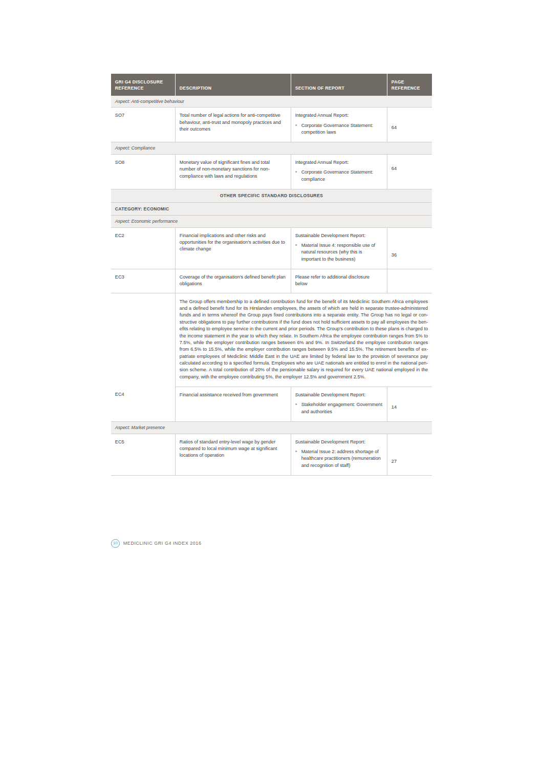| GRI G4 DISCLOSURE REFERENCE | DESCRIPTION | SECTION OF REPORT | PAGE REFERENCE |
| --- | --- | --- | --- |
| Aspect: Anti-competitive behaviour |
| SO7 | Total number of legal actions for anti-competitive behaviour, anti-trust and monopoly practices and their outcomes | Integrated Annual Report: Corporate Governance Statement: competition laws | 64 |
| Aspect: Compliance |
| SO8 | Monetary value of significant fines and total number of non-monetary sanctions for non-compliance with laws and regulations | Integrated Annual Report: Corporate Governance Statement: compliance | 64 |
| OTHER SPECIFIC STANDARD DISCLOSURES |
| CATEGORY: ECONOMIC |
| Aspect: Economic performance |
| EC2 | Financial implications and other risks and opportunities for the organisation's activities due to climate change | Sustainable Development Report: Material Issue 4: responsible use of natural resources (why this is important to the business) | 36 |
| EC3 | Coverage of the organisation's defined benefit plan obligations | Please refer to additional disclosure below | |
| | The Group offers membership to a defined contribution fund for the benefit of its Mediclinic Southern Africa employees and a defined benefit fund for its Hirslanden employees, the assets of which are held in separate trustee-administered funds and in terms whereof the Group pays fixed contributions into a separate entity. The Group has no legal or constructive obligations to pay further contributions if the fund does not hold sufficient assets to pay all employees the benefits relating to employee service in the current and prior periods. The Group's contribution to these plans is charged to the income statement in the year to which they relate. In Southern Africa the employee contribution ranges from 5% to 7.5%, while the employer contribution ranges between 6% and 9%. In Switzerland the employee contribution ranges from 6.5% to 15.5%, while the employer contribution ranges between 9.5% and 15.5%. The retirement benefits of expatriate employees of Mediclinic Middle East in the UAE are limited by federal law to the provision of severance pay calculated according to a specified formula. Employees who are UAE nationals are entitled to enrol in the national pension scheme. A total contribution of 20% of the pensionable salary is required for every UAE national employed in the company, with the employee contributing 5%, the employer 12.5% and government 2.5%. |
| EC4 | Financial assistance received from government | Sustainable Development Report: Stakeholder engagement: Government and authorities | 14 |
| Aspect: Market presence |
| EC5 | Ratios of standard entry-level wage by gender compared to local minimum wage at significant locations of operation | Sustainable Development Report: Material Issue 2: address shortage of healthcare practitioners (remuneration and recognition of staff) | 27 |
10
MEDICLINIC GRI G4 INDEX 2016